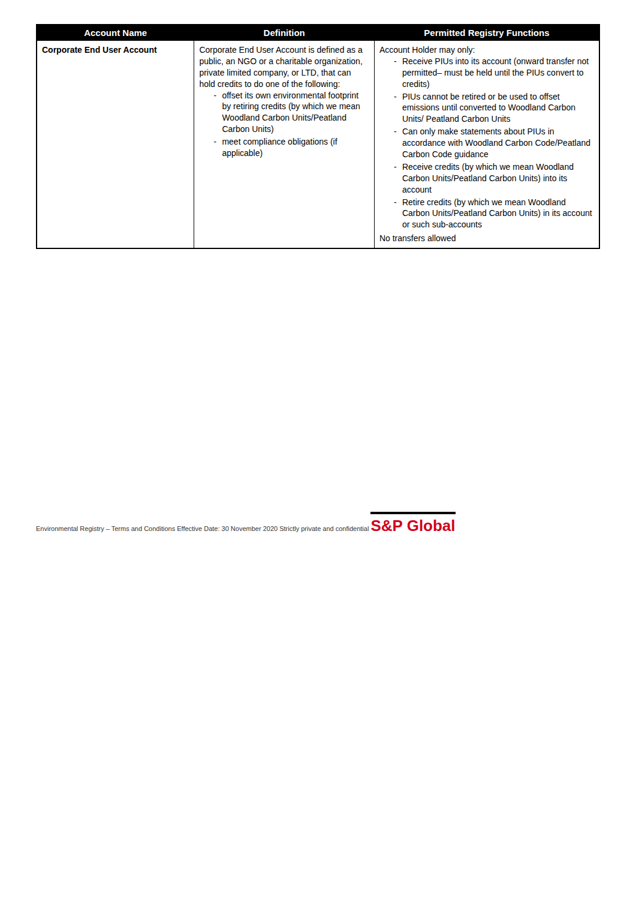| Account Name | Definition | Permitted Registry Functions |
| --- | --- | --- |
| Corporate End User Account | Corporate End User Account is defined as a public, an NGO or a charitable organization, private limited company, or LTD, that can hold credits to do one of the following: offset its own environmental footprint by retiring credits (by which we mean Woodland Carbon Units/Peatland Carbon Units) meet compliance obligations (if applicable) | Account Holder may only: Receive PIUs into its account (onward transfer not permitted– must be held until the PIUs convert to credits) PIUs cannot be retired or be used to offset emissions until converted to Woodland Carbon Units/ Peatland Carbon Units Can only make statements about PIUs in accordance with Woodland Carbon Code/Peatland Carbon Code guidance Receive credits (by which we mean Woodland Carbon Units/Peatland Carbon Units) into its account Retire credits (by which we mean Woodland Carbon Units/Peatland Carbon Units) in its account or such sub-accounts No transfers allowed |
Environmental Registry – Terms and Conditions Effective Date: 30 November 2020 Strictly private and confidential
S&P Global